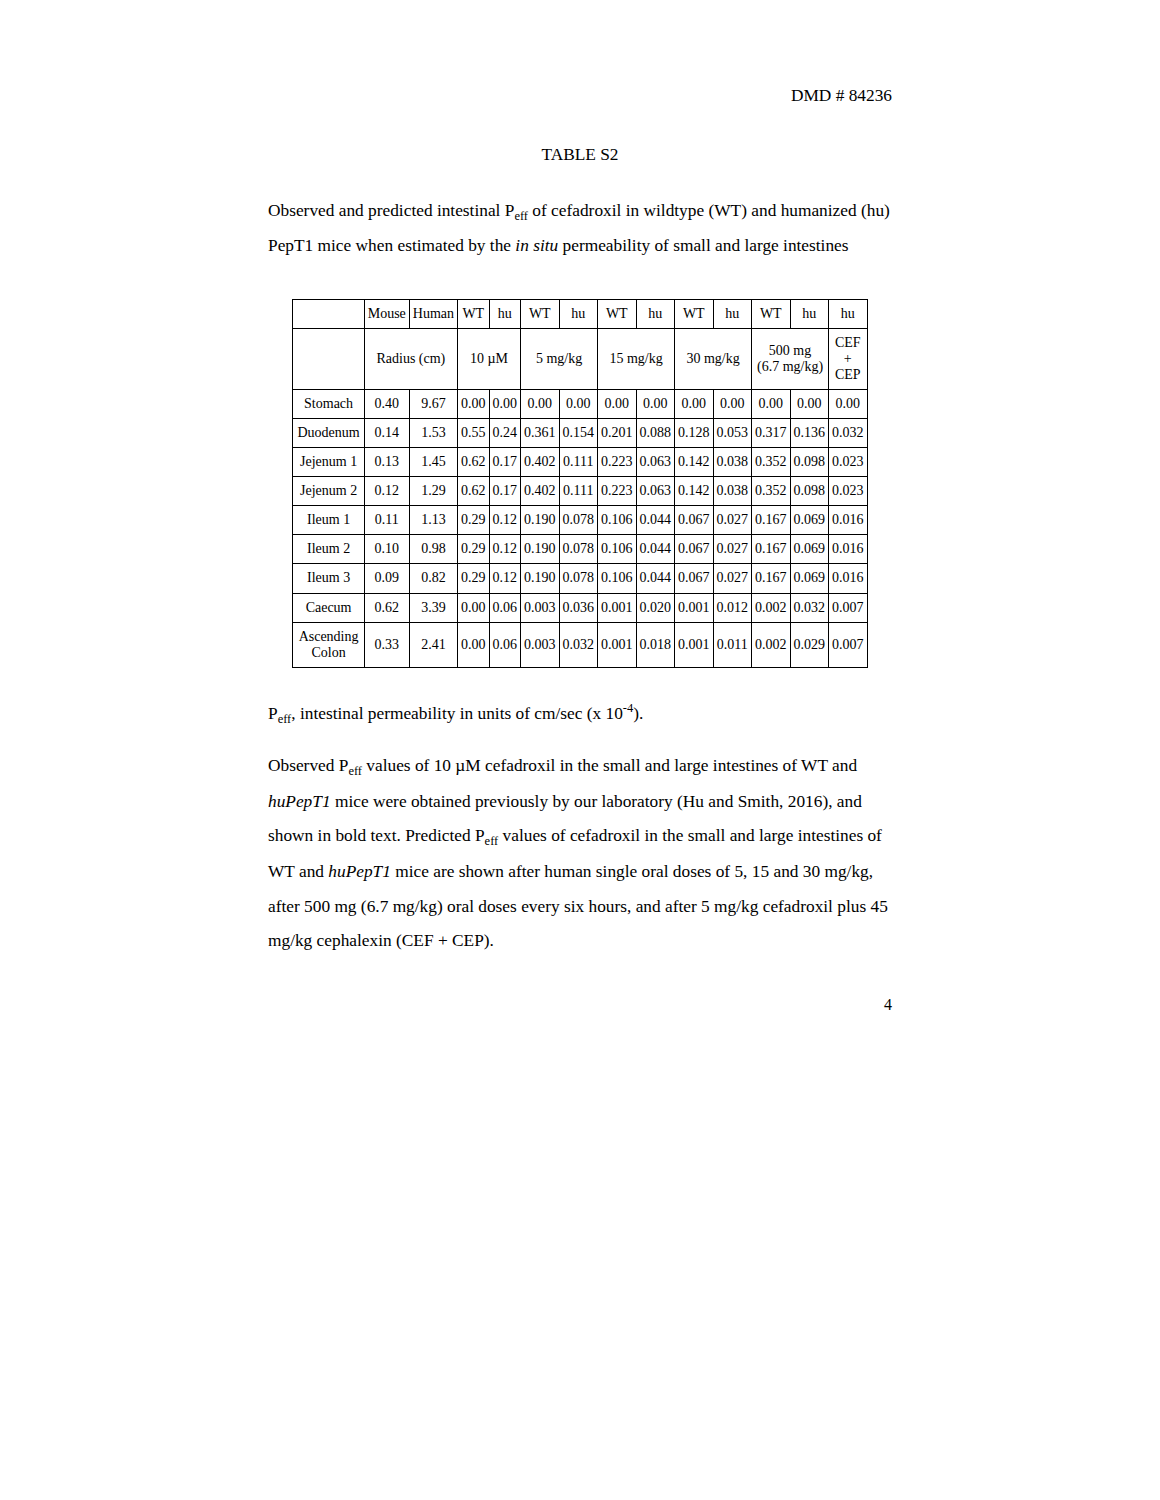DMD # 84236
TABLE S2
Observed and predicted intestinal Peff of cefadroxil in wildtype (WT) and humanized (hu) PepT1 mice when estimated by the in situ permeability of small and large intestines
| | Mouse | Human | WT | hu | WT | hu | WT | hu | WT | hu | WT | hu | hu |
| | Radius (cm) | 10 µM | 5 mg/kg | 15 mg/kg | 30 mg/kg | 500 mg (6.7 mg/kg) | CEF + CEP |
| Stomach | 0.40 | 9.67 | 0.00 | 0.00 | 0.00 | 0.00 | 0.00 | 0.00 | 0.00 | 0.00 | 0.00 | 0.00 | 0.00 |
| Duodenum | 0.14 | 1.53 | 0.55 | 0.24 | 0.361 | 0.154 | 0.201 | 0.088 | 0.128 | 0.053 | 0.317 | 0.136 | 0.032 |
| Jejenum 1 | 0.13 | 1.45 | 0.62 | 0.17 | 0.402 | 0.111 | 0.223 | 0.063 | 0.142 | 0.038 | 0.352 | 0.098 | 0.023 |
| Jejenum 2 | 0.12 | 1.29 | 0.62 | 0.17 | 0.402 | 0.111 | 0.223 | 0.063 | 0.142 | 0.038 | 0.352 | 0.098 | 0.023 |
| Ileum 1 | 0.11 | 1.13 | 0.29 | 0.12 | 0.190 | 0.078 | 0.106 | 0.044 | 0.067 | 0.027 | 0.167 | 0.069 | 0.016 |
| Ileum 2 | 0.10 | 0.98 | 0.29 | 0.12 | 0.190 | 0.078 | 0.106 | 0.044 | 0.067 | 0.027 | 0.167 | 0.069 | 0.016 |
| Ileum 3 | 0.09 | 0.82 | 0.29 | 0.12 | 0.190 | 0.078 | 0.106 | 0.044 | 0.067 | 0.027 | 0.167 | 0.069 | 0.016 |
| Caecum | 0.62 | 3.39 | 0.00 | 0.06 | 0.003 | 0.036 | 0.001 | 0.020 | 0.001 | 0.012 | 0.002 | 0.032 | 0.007 |
| Ascending Colon | 0.33 | 2.41 | 0.00 | 0.06 | 0.003 | 0.032 | 0.001 | 0.018 | 0.001 | 0.011 | 0.002 | 0.029 | 0.007 |
Peff, intestinal permeability in units of cm/sec (x 10-4).
Observed Peff values of 10 µM cefadroxil in the small and large intestines of WT and huPepT1 mice were obtained previously by our laboratory (Hu and Smith, 2016), and shown in bold text. Predicted Peff values of cefadroxil in the small and large intestines of WT and huPepT1 mice are shown after human single oral doses of 5, 15 and 30 mg/kg, after 500 mg (6.7 mg/kg) oral doses every six hours, and after 5 mg/kg cefadroxil plus 45 mg/kg cephalexin (CEF + CEP).
4